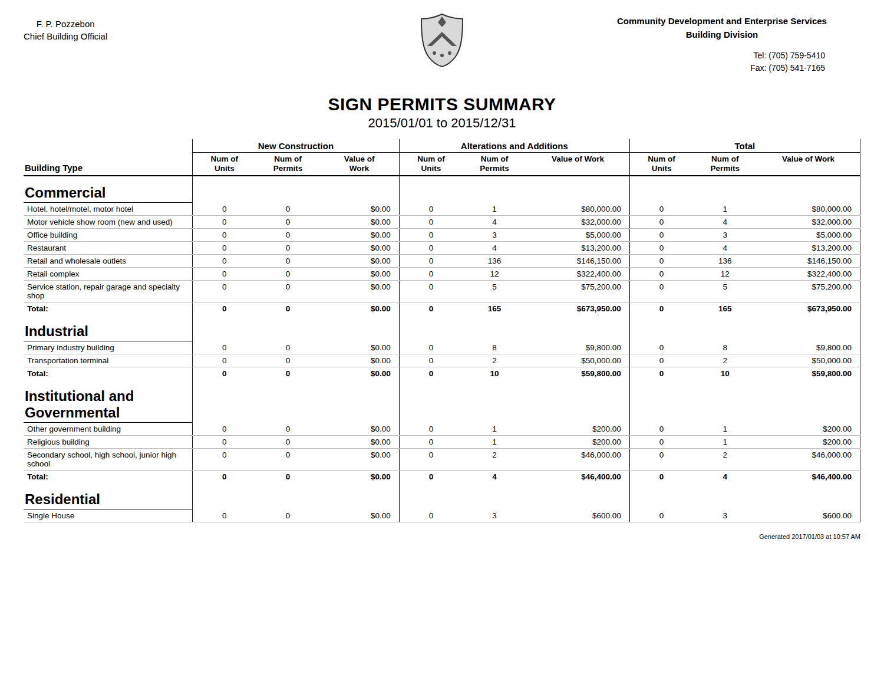F. P. Pozzebon
Chief Building Official
Community Development and Enterprise Services
Building Division
Tel: (705) 759-5410
Fax: (705) 541-7165
SIGN PERMITS SUMMARY
2015/01/01 to 2015/12/31
| | New Construction | Alterations and Additions | Total |
| --- | --- | --- | --- |
| Building Type | Num of Units | Num of Permits | Value of Work | Num of Units | Num of Permits | Value of Work | Num of Units | Num of Permits | Value of Work |
| Commercial | | | | | | | | | |
| Hotel, hotel/motel, motor hotel | 0 | 0 | $0.00 | 0 | 1 | $80,000.00 | 0 | 1 | $80,000.00 |
| Motor vehicle show room (new and used) | 0 | 0 | $0.00 | 0 | 4 | $32,000.00 | 0 | 4 | $32,000.00 |
| Office building | 0 | 0 | $0.00 | 0 | 3 | $5,000.00 | 0 | 3 | $5,000.00 |
| Restaurant | 0 | 0 | $0.00 | 0 | 4 | $13,200.00 | 0 | 4 | $13,200.00 |
| Retail and wholesale outlets | 0 | 0 | $0.00 | 0 | 136 | $146,150.00 | 0 | 136 | $146,150.00 |
| Retail complex | 0 | 0 | $0.00 | 0 | 12 | $322,400.00 | 0 | 12 | $322,400.00 |
| Service station, repair garage and specialty shop | 0 | 0 | $0.00 | 0 | 5 | $75,200.00 | 0 | 5 | $75,200.00 |
| Total: | 0 | 0 | $0.00 | 0 | 165 | $673,950.00 | 0 | 165 | $673,950.00 |
| Industrial | | | | | | | | | |
| Primary industry building | 0 | 0 | $0.00 | 0 | 8 | $9,800.00 | 0 | 8 | $9,800.00 |
| Transportation terminal | 0 | 0 | $0.00 | 0 | 2 | $50,000.00 | 0 | 2 | $50,000.00 |
| Total: | 0 | 0 | $0.00 | 0 | 10 | $59,800.00 | 0 | 10 | $59,800.00 |
| Institutional and Governmental | | | | | | | | | |
| Other government building | 0 | 0 | $0.00 | 0 | 1 | $200.00 | 0 | 1 | $200.00 |
| Religious building | 0 | 0 | $0.00 | 0 | 1 | $200.00 | 0 | 1 | $200.00 |
| Secondary school, high school, junior high school | 0 | 0 | $0.00 | 0 | 2 | $46,000.00 | 0 | 2 | $46,000.00 |
| Total: | 0 | 0 | $0.00 | 0 | 4 | $46,400.00 | 0 | 4 | $46,400.00 |
| Residential | | | | | | | | | |
| Single House | 0 | 0 | $0.00 | 0 | 3 | $600.00 | 0 | 3 | $600.00 |
Generated 2017/01/03 at 10:57 AM